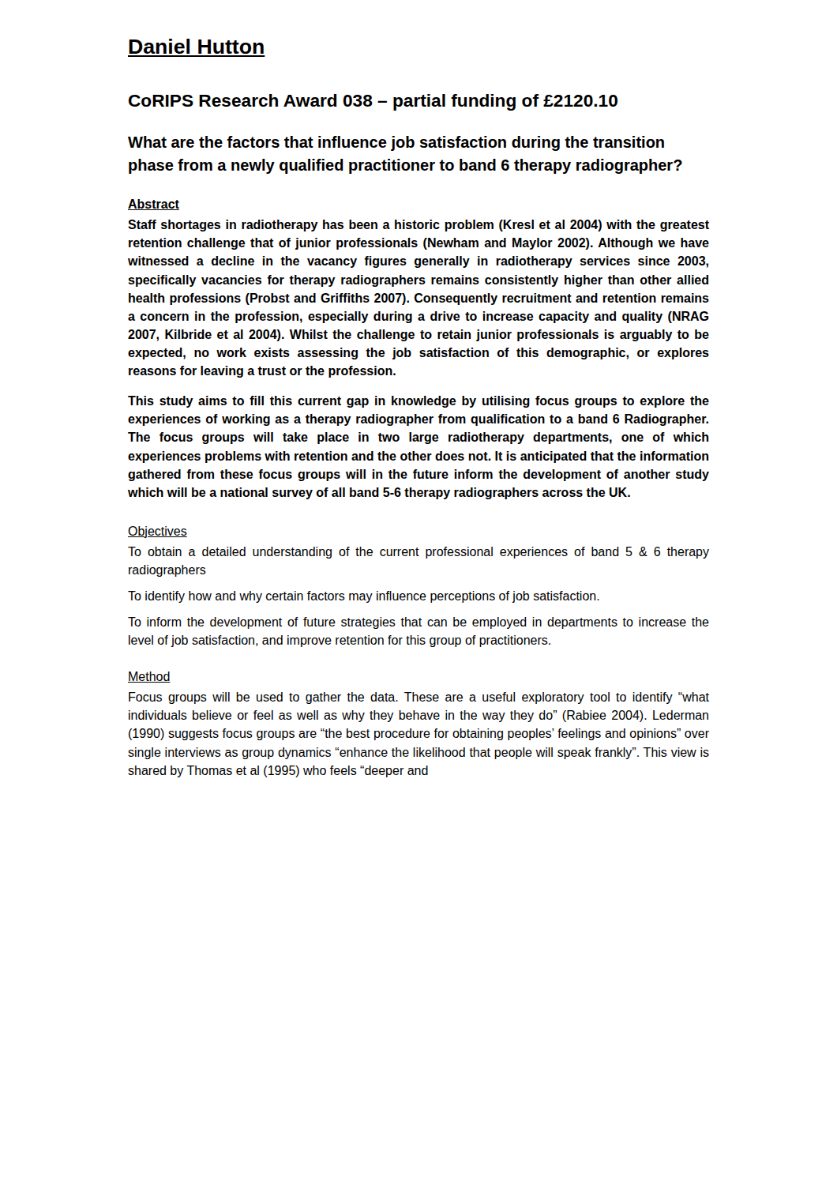Daniel Hutton
CoRIPS Research Award 038 – partial funding of £2120.10
What are the factors that influence job satisfaction during the transition phase from a newly qualified practitioner to band 6 therapy radiographer?
Abstract
Staff shortages in radiotherapy has been a historic problem (Kresl et al 2004) with the greatest retention challenge that of junior professionals (Newham and Maylor 2002). Although we have witnessed a decline in the vacancy figures generally in radiotherapy services since 2003, specifically vacancies for therapy radiographers remains consistently higher than other allied health professions (Probst and Griffiths 2007). Consequently recruitment and retention remains a concern in the profession, especially during a drive to increase capacity and quality (NRAG 2007, Kilbride et al 2004). Whilst the challenge to retain junior professionals is arguably to be expected, no work exists assessing the job satisfaction of this demographic, or explores reasons for leaving a trust or the profession.
This study aims to fill this current gap in knowledge by utilising focus groups to explore the experiences of working as a therapy radiographer from qualification to a band 6 Radiographer. The focus groups will take place in two large radiotherapy departments, one of which experiences problems with retention and the other does not. It is anticipated that the information gathered from these focus groups will in the future inform the development of another study which will be a national survey of all band 5-6 therapy radiographers across the UK.
Objectives
To obtain a detailed understanding of the current professional experiences of band 5 & 6 therapy radiographers
To identify how and why certain factors may influence perceptions of job satisfaction.
To inform the development of future strategies that can be employed in departments to increase the level of job satisfaction, and improve retention for this group of practitioners.
Method
Focus groups will be used to gather the data. These are a useful exploratory tool to identify “what individuals believe or feel as well as why they behave in the way they do” (Rabiee 2004). Lederman (1990) suggests focus groups are “the best procedure for obtaining peoples’ feelings and opinions” over single interviews as group dynamics “enhance the likelihood that people will speak frankly”. This view is shared by Thomas et al (1995) who feels “deeper and